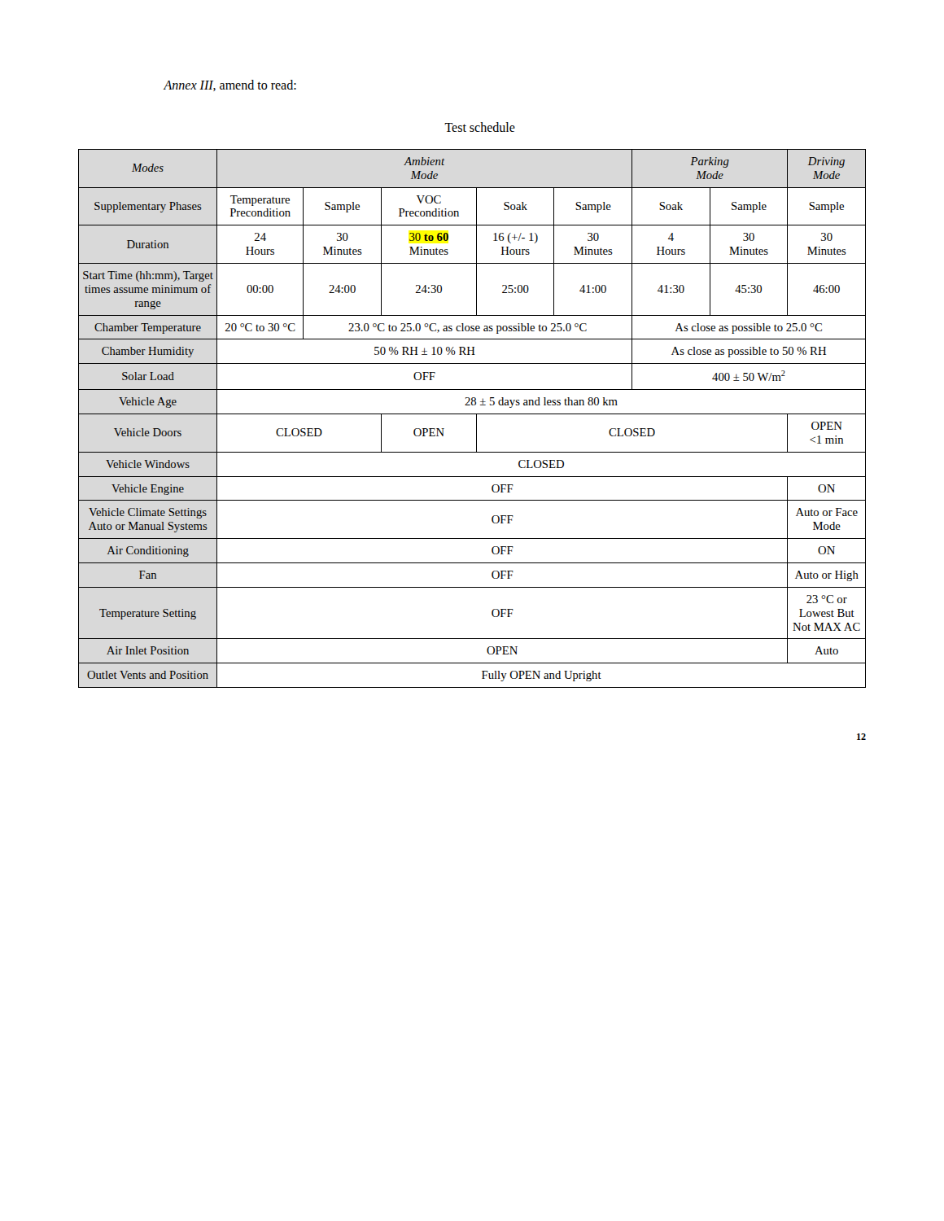Annex III, amend to read:
Test schedule
| Modes | Ambient Mode | Parking Mode | Driving Mode |
| Supplementary Phases | Temperature Precondition | Sample | VOC Precondition | Soak | Sample | Soak | Sample | Sample |
| Duration | 24 Hours | 30 Minutes | 30 to 60 Minutes | 16 (+/- 1) Hours | 30 Minutes | 4 Hours | 30 Minutes | 30 Minutes |
| Start Time (hh:mm), Target times assume minimum of range | 00:00 | 24:00 | 24:30 | 25:00 | 41:00 | 41:30 | 45:30 | 46:00 |
| Chamber Temperature | 20 °C to 30 °C | 23.0 °C to 25.0 °C, as close as possible to 25.0 °C | As close as possible to 25.0 °C |
| Chamber Humidity | 50 % RH ± 10 % RH | As close as possible to 50 % RH |
| Solar Load | OFF | 400 ± 50 W/m 2 |
| Vehicle Age | 28 ± 5 days and less than 80 km |
| Vehicle Doors | CLOSED | OPEN | CLOSED | OPEN <1 min |
| Vehicle Windows | CLOSED |
| Vehicle Engine | OFF | ON |
| Vehicle Climate Settings Auto or Manual Systems | OFF | Auto or Face Mode |
| Air Conditioning | OFF | ON |
| Fan | OFF | Auto or High |
| Temperature Setting | OFF | 23 °C or Lowest But Not MAX AC |
| Air Inlet Position | OPEN | Auto |
| Outlet Vents and Position | Fully OPEN and Upright |
12